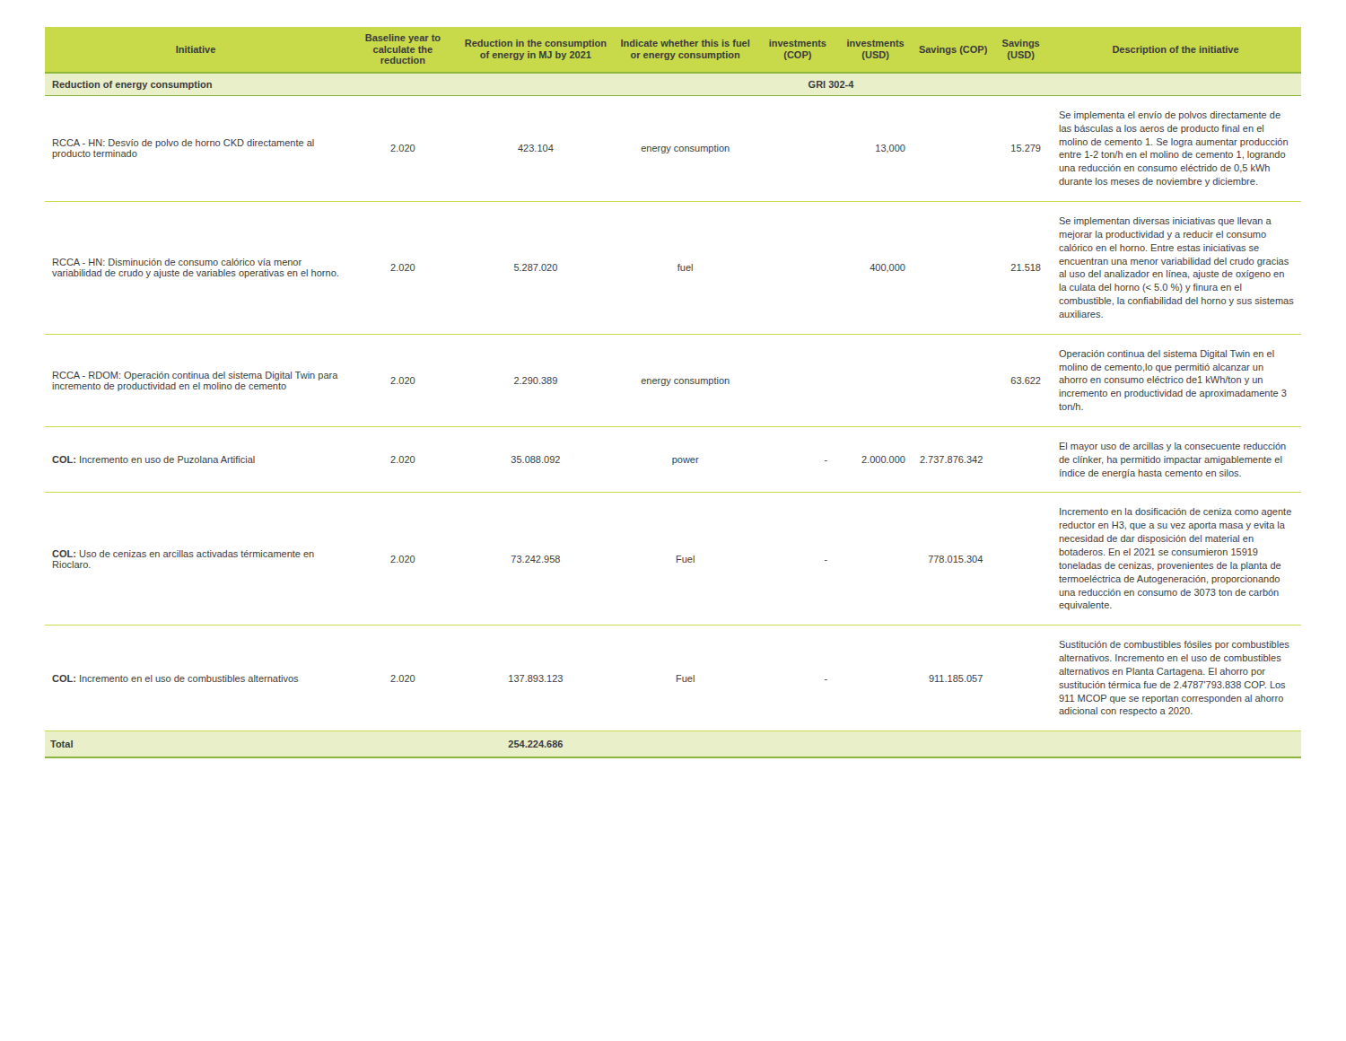| Reduction of energy consumption | GRI 302-4 | |
| Initiative | Baseline year to calculate the reduction | Reduction in the consumption of energy in MJ by 2021 | Indicate whether this is fuel or energy consumption | investments (COP) | investments (USD) | Savings (COP) | Savings (USD) | Description of the initiative |
| RCCA - HN: Desvío de polvo de horno CKD directamente al producto terminado | 2.020 | 423.104 | energy consumption | | 13,000 | | 15.279 | Se implementa el envío de polvos directamente de las básculas a los aeros de producto final en el molino de cemento 1. Se logra aumentar producción entre 1-2 ton/h en el molino de cemento 1, logrando una reducción en consumo eléctrido de 0,5 kWh durante los meses de noviembre y diciembre. |
| RCCA - HN: Disminución de consumo calórico vía menor variabilidad de crudo y ajuste de variables operativas en el horno. | 2.020 | 5.287.020 | fuel | | 400,000 | | 21.518 | Se implementan diversas iniciativas que llevan a mejorar la productividad y a reducir el consumo calórico en el horno. Entre estas iniciativas se encuentran una menor variabilidad del crudo gracias al uso del analizador en línea, ajuste de oxígeno en la culata del horno (< 5.0 %) y finura en el combustible, la confiabilidad del horno y sus sistemas auxiliares. |
| RCCA - RDOM: Operación continua del sistema Digital Twin para incremento de productividad en el molino de cemento | 2.020 | 2.290.389 | energy consumption | | | | 63.622 | Operación continua del sistema Digital Twin en el molino de cemento,lo que permitió alcanzar un ahorro en consumo eléctrico de1 kWh/ton y un incremento en productividad de aproximadamente 3 ton/h. |
| COL: Incremento en uso de Puzolana Artificial | 2.020 | 35.088.092 | power | - | 2.000.000 | 2.737.876.342 | | El mayor uso de arcillas y la consecuente reducción de clínker, ha permitido impactar amigablemente el índice de energía hasta cemento en silos. |
| COL: Uso de cenizas en arcillas activadas térmicamente en Rioclaro. | 2.020 | 73.242.958 | Fuel | - | | 778.015.304 | | Incremento en la dosificación de ceniza como agente reductor en H3, que a su vez aporta masa y evita la necesidad de dar disposición del material en botaderos. En el 2021 se consumieron 15919 toneladas de cenizas, provenientes de la planta de termoeléctrica de Autogeneración, proporcionando una reducción en consumo de 3073 ton de carbón equivalente. |
| COL: Incremento en el uso de combustibles alternativos | 2.020 | 137.893.123 | Fuel | - | | 911.185.057 | | Sustitución de combustibles fósiles por combustibles alternativos. Incremento en el uso de combustibles alternativos en Planta Cartagena. El ahorro por sustitución térmica fue de 2.4787'793.838 COP. Los 911 MCOP que se reportan corresponden al ahorro adicional con respecto a 2020. |
| Total | | 254.224.686 | | | | | | |